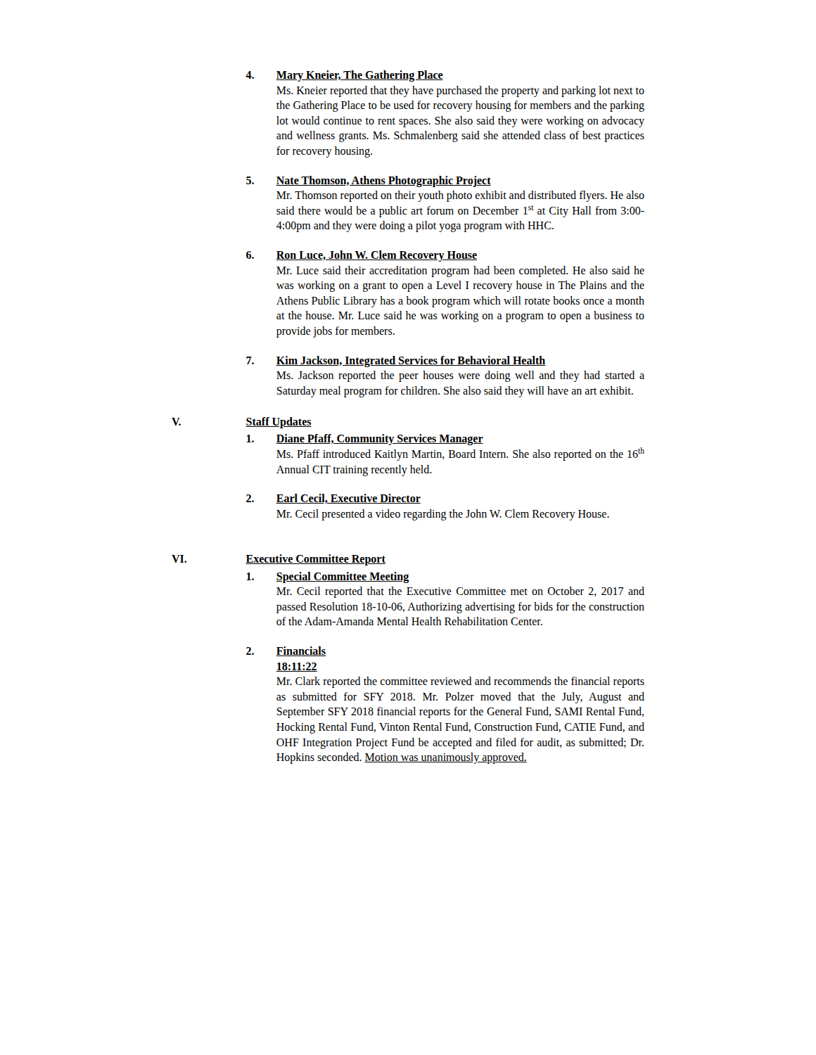4.
Mary Kneier, The Gathering Place
Ms. Kneier reported that they have purchased the property and parking lot next to the Gathering Place to be used for recovery housing for members and the parking lot would continue to rent spaces. She also said they were working on advocacy and wellness grants. Ms. Schmalenberg said she attended class of best practices for recovery housing.
5.
Nate Thomson, Athens Photographic Project
Mr. Thomson reported on their youth photo exhibit and distributed flyers. He also said there would be a public art forum on December 1st at City Hall from 3:00-4:00pm and they were doing a pilot yoga program with HHC.
6.
Ron Luce, John W. Clem Recovery House
Mr. Luce said their accreditation program had been completed. He also said he was working on a grant to open a Level I recovery house in The Plains and the Athens Public Library has a book program which will rotate books once a month at the house. Mr. Luce said he was working on a program to open a business to provide jobs for members.
7.
Kim Jackson, Integrated Services for Behavioral Health
Ms. Jackson reported the peer houses were doing well and they had started a Saturday meal program for children. She also said they will have an art exhibit.
V.
Staff Updates
1.
Diane Pfaff, Community Services Manager
Ms. Pfaff introduced Kaitlyn Martin, Board Intern. She also reported on the 16th Annual CIT training recently held.
2.
Earl Cecil, Executive Director
Mr. Cecil presented a video regarding the John W. Clem Recovery House.
VI.
Executive Committee Report
1.
Special Committee Meeting
Mr. Cecil reported that the Executive Committee met on October 2, 2017 and passed Resolution 18-10-06, Authorizing advertising for bids for the construction of the Adam-Amanda Mental Health Rehabilitation Center.
2.
Financials
18:11:22
Mr. Clark reported the committee reviewed and recommends the financial reports as submitted for SFY 2018. Mr. Polzer moved that the July, August and September SFY 2018 financial reports for the General Fund, SAMI Rental Fund, Hocking Rental Fund, Vinton Rental Fund, Construction Fund, CATIE Fund, and OHF Integration Project Fund be accepted and filed for audit, as submitted; Dr. Hopkins seconded. Motion was unanimously approved.